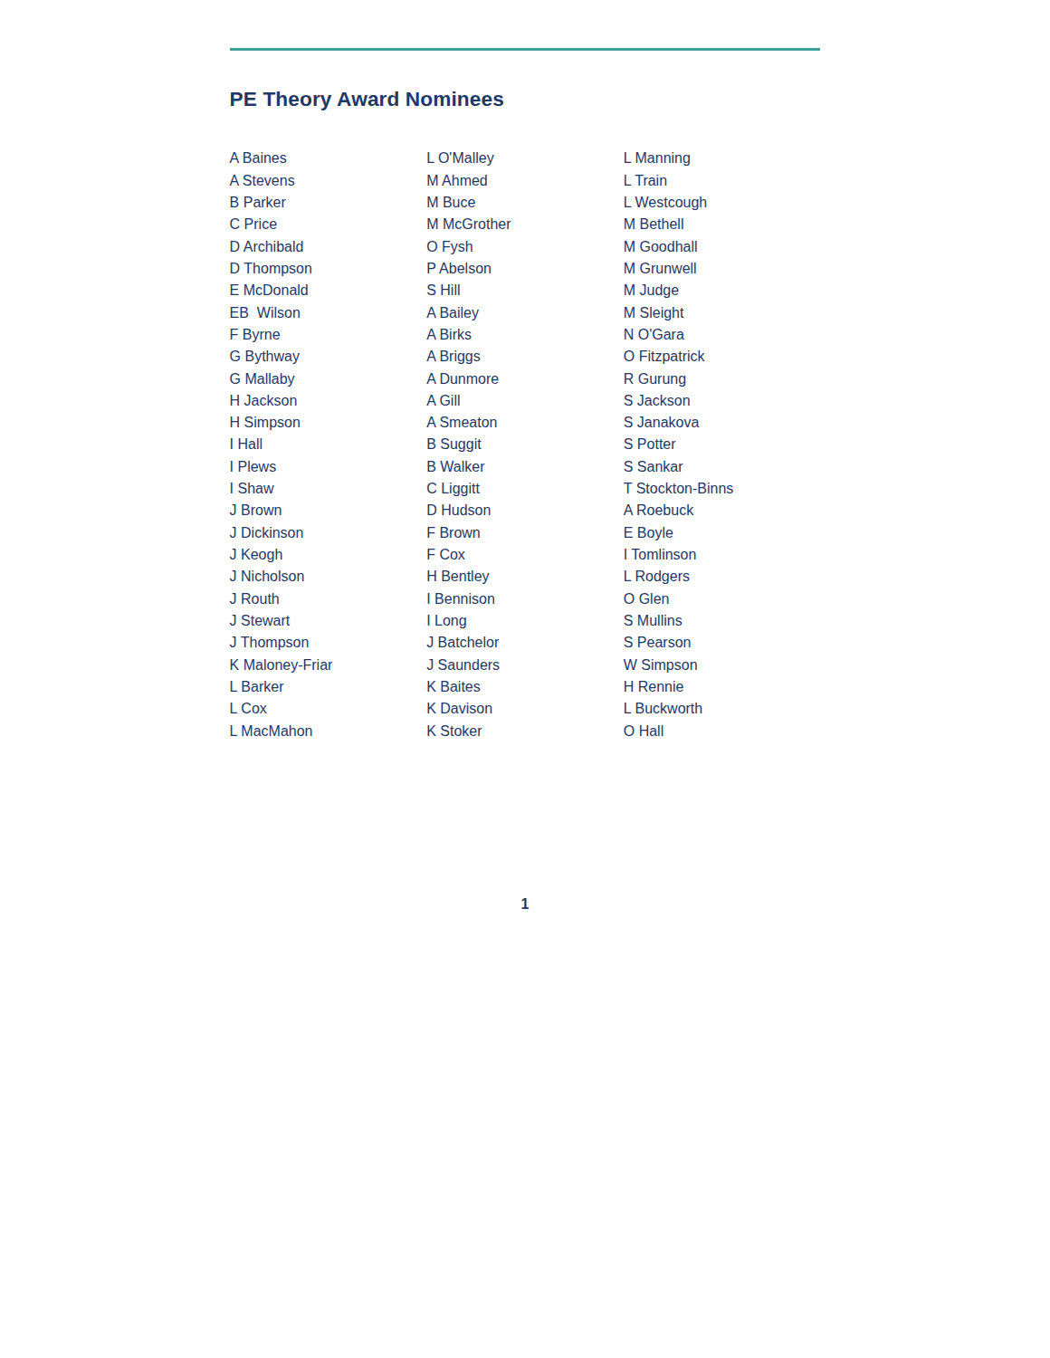PE Theory Award Nominees
A Baines
A Stevens
B Parker
C Price
D Archibald
D Thompson
E McDonald
EB Wilson
F Byrne
G Bythway
G Mallaby
H Jackson
H Simpson
I Hall
I Plews
I Shaw
J Brown
J Dickinson
J Keogh
J Nicholson
J Routh
J Stewart
J Thompson
K Maloney-Friar
L Barker
L Cox
L MacMahon
L O'Malley
M Ahmed
M Buce
M McGrother
O Fysh
P Abelson
S Hill
A Bailey
A Birks
A Briggs
A Dunmore
A Gill
A Smeaton
B Suggit
B Walker
C Liggitt
D Hudson
F Brown
F Cox
H Bentley
I Bennison
I Long
J Batchelor
J Saunders
K Baites
K Davison
K Stoker
L Manning
L Train
L Westcough
M Bethell
M Goodhall
M Grunwell
M Judge
M Sleight
N O'Gara
O Fitzpatrick
R Gurung
S Jackson
S Janakova
S Potter
S Sankar
T Stockton-Binns
A Roebuck
E Boyle
I Tomlinson
L Rodgers
O Glen
S Mullins
S Pearson
W Simpson
H Rennie
L Buckworth
O Hall
1